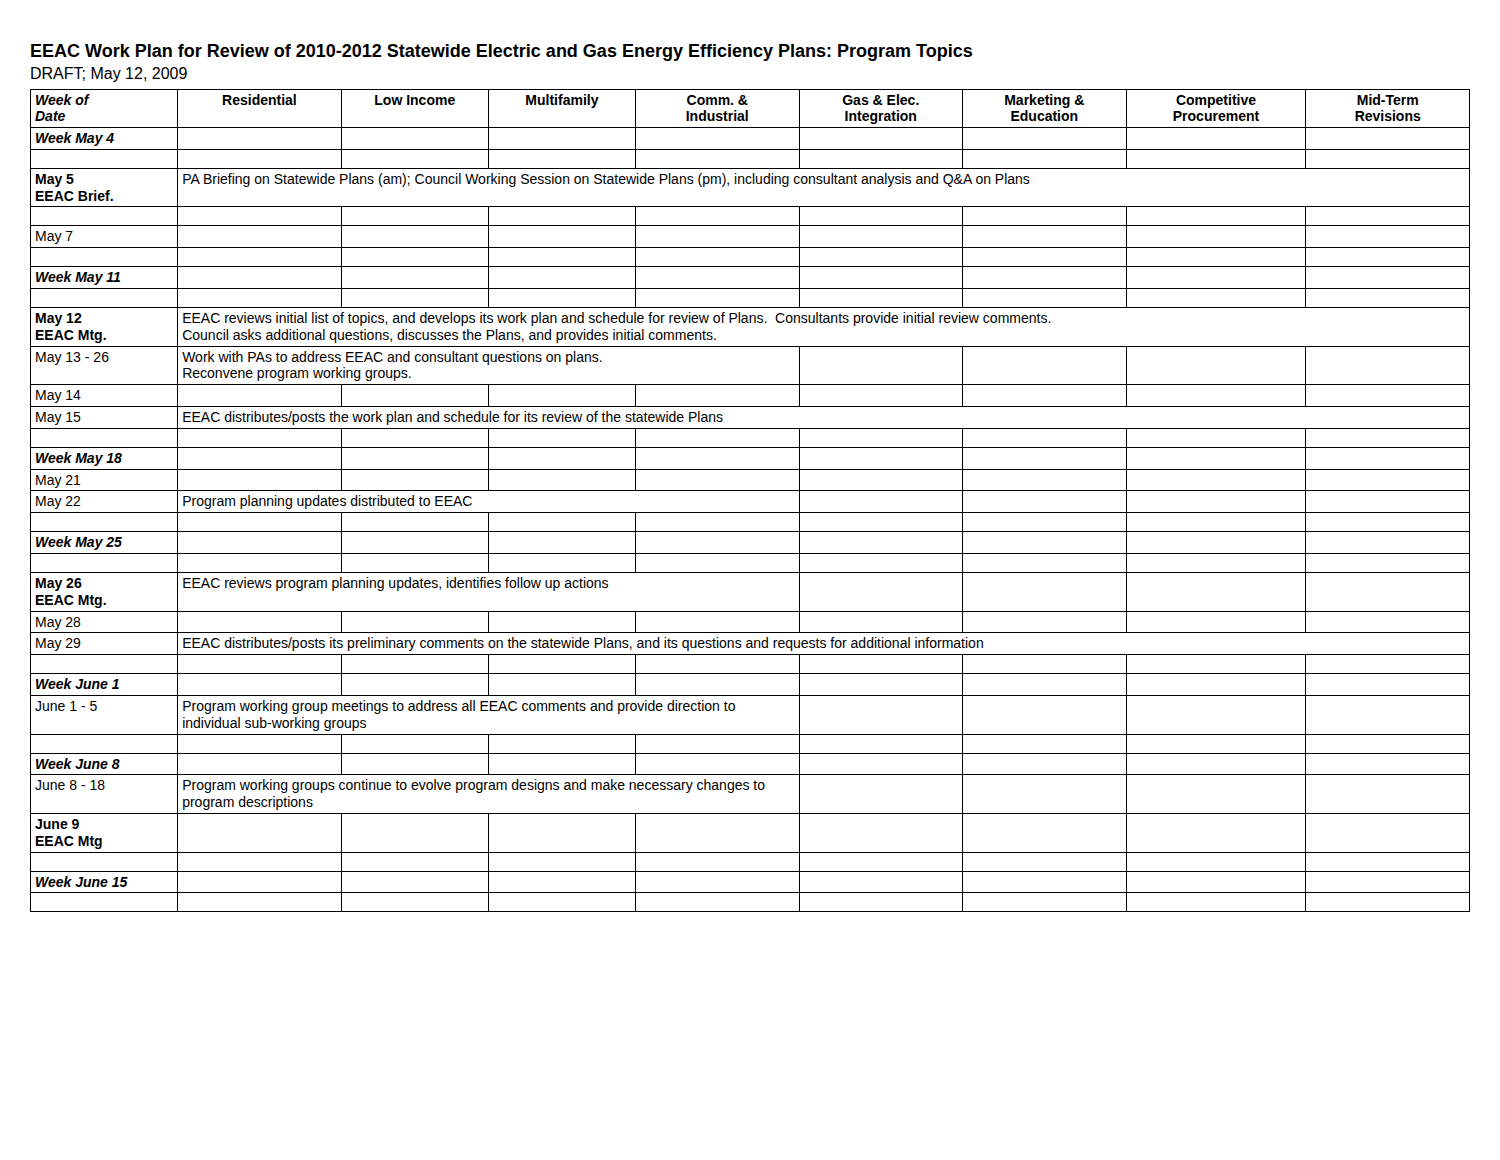EEAC Work Plan for Review of 2010-2012 Statewide Electric and Gas Energy Efficiency Plans: Program Topics
DRAFT; May 12, 2009
| Week of Date | Residential | Low Income | Multifamily | Comm. & Industrial | Gas & Elec. Integration | Marketing & Education | Competitive Procurement | Mid-Term Revisions |
| --- | --- | --- | --- | --- | --- | --- | --- | --- |
| Week May 4 | | | | | | | | |
| May 5 EEAC Brief. | PA Briefing on Statewide Plans (am); Council Working Session on Statewide Plans (pm), including consultant analysis and Q&A on Plans |
| May 7 | | | | | | | | |
| Week May 11 | | | | | | | | |
| May 12 EEAC Mtg. | EEAC reviews initial list of topics, and develops its work plan and schedule for review of Plans. Consultants provide initial review comments. Council asks additional questions, discusses the Plans, and provides initial comments. |
| May 13 - 26 | Work with PAs to address EEAC and consultant questions on plans. Reconvene program working groups. | | | | |
| May 14 | | | | | | | | |
| May 15 | EEAC distributes/posts the work plan and schedule for its review of the statewide Plans |
| Week May 18 | | | | | | | | |
| May 21 | | | | | | | | |
| May 22 | Program planning updates distributed to EEAC | | | | |
| Week May 25 | | | | | | | | |
| May 26 EEAC Mtg. | EEAC reviews program planning updates, identifies follow up actions | | | | |
| May 28 | | | | | | | | |
| May 29 | EEAC distributes/posts its preliminary comments on the statewide Plans, and its questions and requests for additional information |
| Week June 1 | | | | | | | | |
| June 1 - 5 | Program working group meetings to address all EEAC comments and provide direction to individual sub-working groups | | | | |
| Week June 8 | | | | | | | | |
| June 8 - 18 | Program working groups continue to evolve program designs and make necessary changes to program descriptions | | | | |
| June 9 EEAC Mtg | | | | | | | | |
| Week June 15 | | | | | | | | |